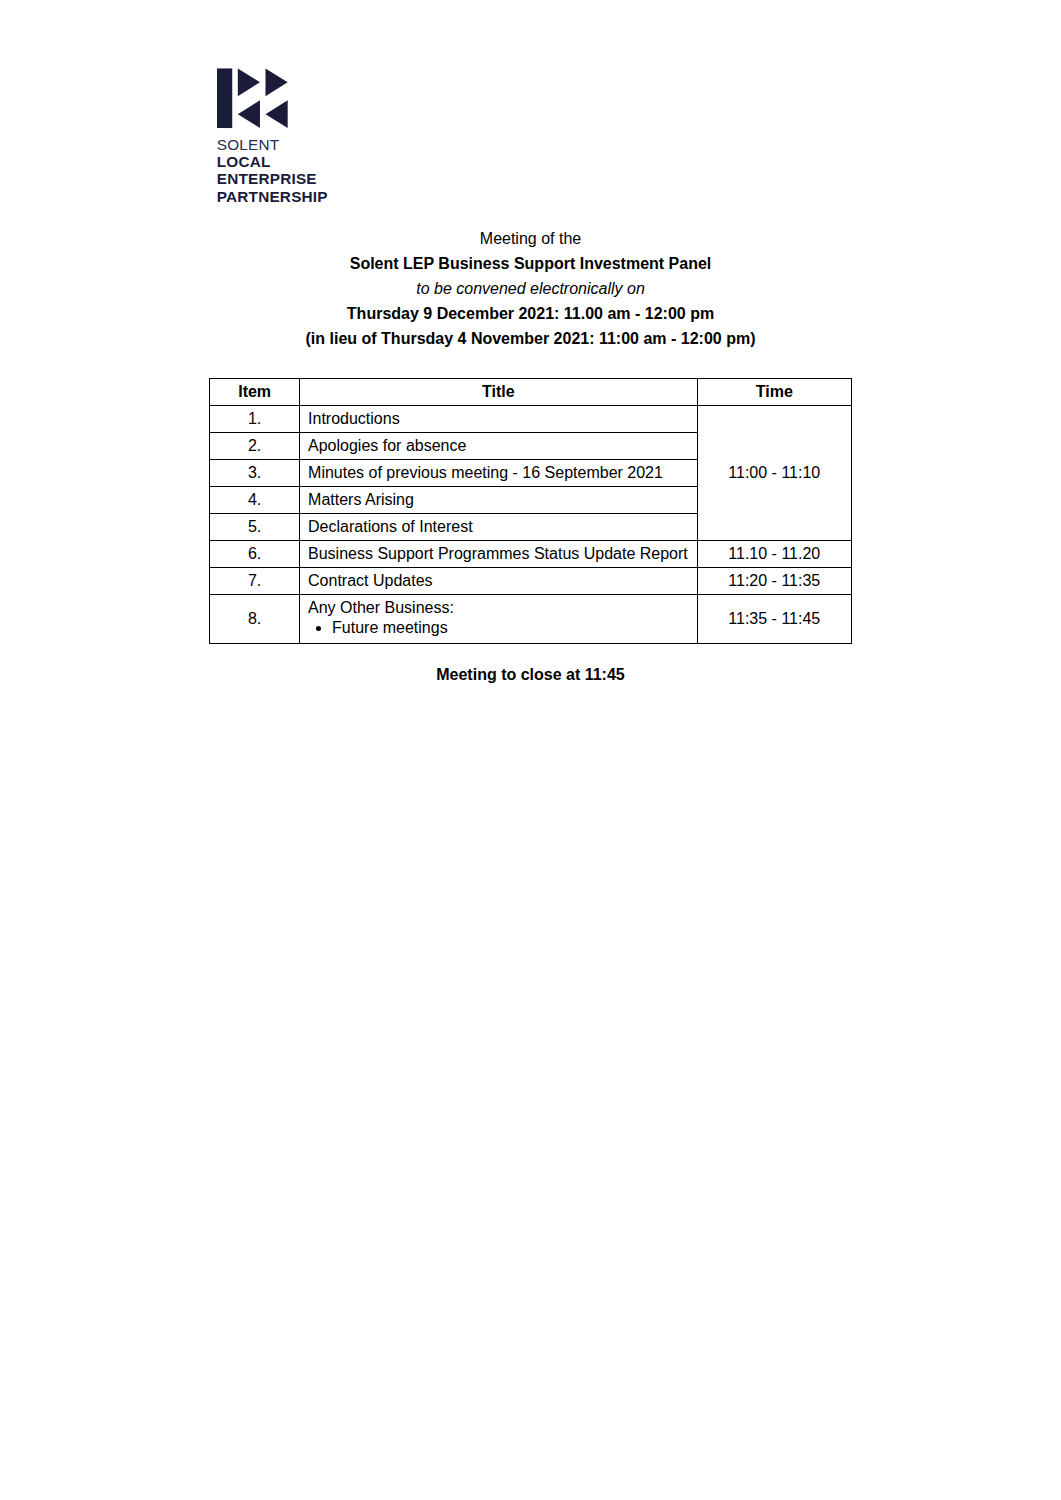SOLENT
LOCAL
ENTERPRISE
PARTNERSHIP
Meeting of the
Solent LEP Business Support Investment Panel
to be convened electronically on
Thursday 9 December 2021: 11.00 am - 12:00 pm
(in lieu of Thursday 4 November 2021: 11:00 am - 12:00 pm)
| Item | Title | Time |
| --- | --- | --- |
| 1. | Introductions | 11:00 - 11:10 |
| 2. | Apologies for absence |
| 3. | Minutes of previous meeting - 16 September 2021 |
| 4. | Matters Arising |
| 5. | Declarations of Interest |
| 6. | Business Support Programmes Status Update Report | 11.10 - 11.20 |
| 7. | Contract Updates | 11:20 - 11:35 |
| 8. | Any Other Business: Future meetings | 11:35 - 11:45 |
Meeting to close at 11:45